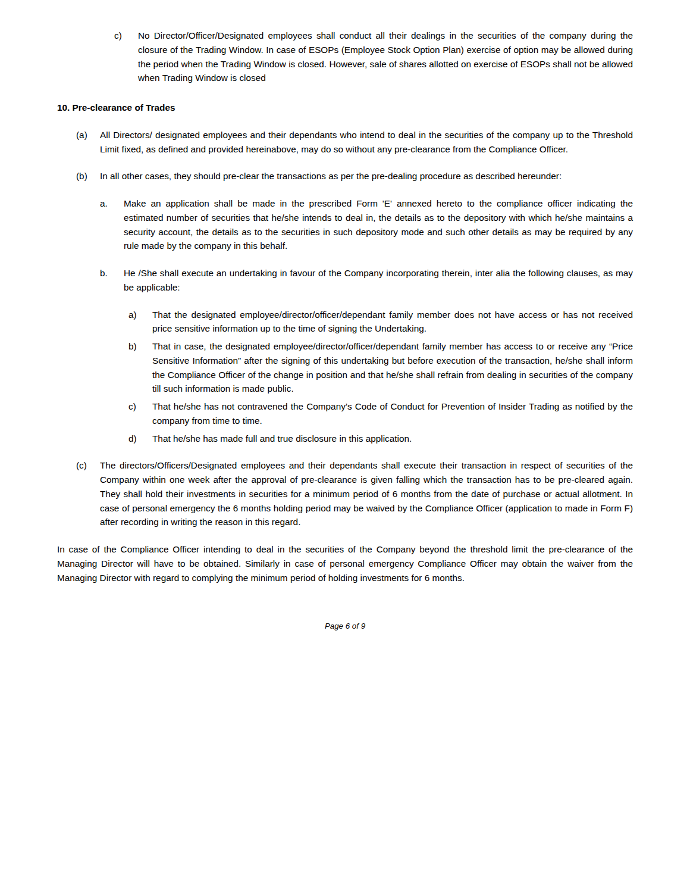c)
No Director/Officer/Designated employees shall conduct all their dealings in the securities of the company during the closure of the Trading Window. In case of ESOPs (Employee Stock Option Plan) exercise of option may be allowed during the period when the Trading Window is closed. However, sale of shares allotted on exercise of ESOPs shall not be allowed when Trading Window is closed
10. Pre-clearance of Trades
(a)
All Directors/ designated employees and their dependants who intend to deal in the securities of the company up to the Threshold Limit fixed, as defined and provided hereinabove, may do so without any pre-clearance from the Compliance Officer.
(b)
In all other cases, they should pre-clear the transactions as per the pre-dealing procedure as described hereunder:
a.
Make an application shall be made in the prescribed Form 'E' annexed hereto to the compliance officer indicating the estimated number of securities that he/she intends to deal in, the details as to the depository with which he/she maintains a security account, the details as to the securities in such depository mode and such other details as may be required by any rule made by the company in this behalf.
b.
He /She shall execute an undertaking in favour of the Company incorporating therein, inter alia the following clauses, as may be applicable:
a)
That the designated employee/director/officer/dependant family member does not have access or has not received price sensitive information up to the time of signing the Undertaking.
b)
That in case, the designated employee/director/officer/dependant family member has access to or receive any “Price Sensitive Information” after the signing of this undertaking but before execution of the transaction, he/she shall inform the Compliance Officer of the change in position and that he/she shall refrain from dealing in securities of the company till such information is made public.
c)
That he/she has not contravened the Company’s Code of Conduct for Prevention of Insider Trading as notified by the company from time to time.
d)
That he/she has made full and true disclosure in this application.
(c)
The directors/Officers/Designated employees and their dependants shall execute their transaction in respect of securities of the Company within one week after the approval of pre-clearance is given falling which the transaction has to be pre-cleared again. They shall hold their investments in securities for a minimum period of 6 months from the date of purchase or actual allotment. In case of personal emergency the 6 months holding period may be waived by the Compliance Officer (application to made in Form F) after recording in writing the reason in this regard.
In case of the Compliance Officer intending to deal in the securities of the Company beyond the threshold limit the pre-clearance of the Managing Director will have to be obtained. Similarly in case of personal emergency Compliance Officer may obtain the waiver from the Managing Director with regard to complying the minimum period of holding investments for 6 months.
Page 6 of 9